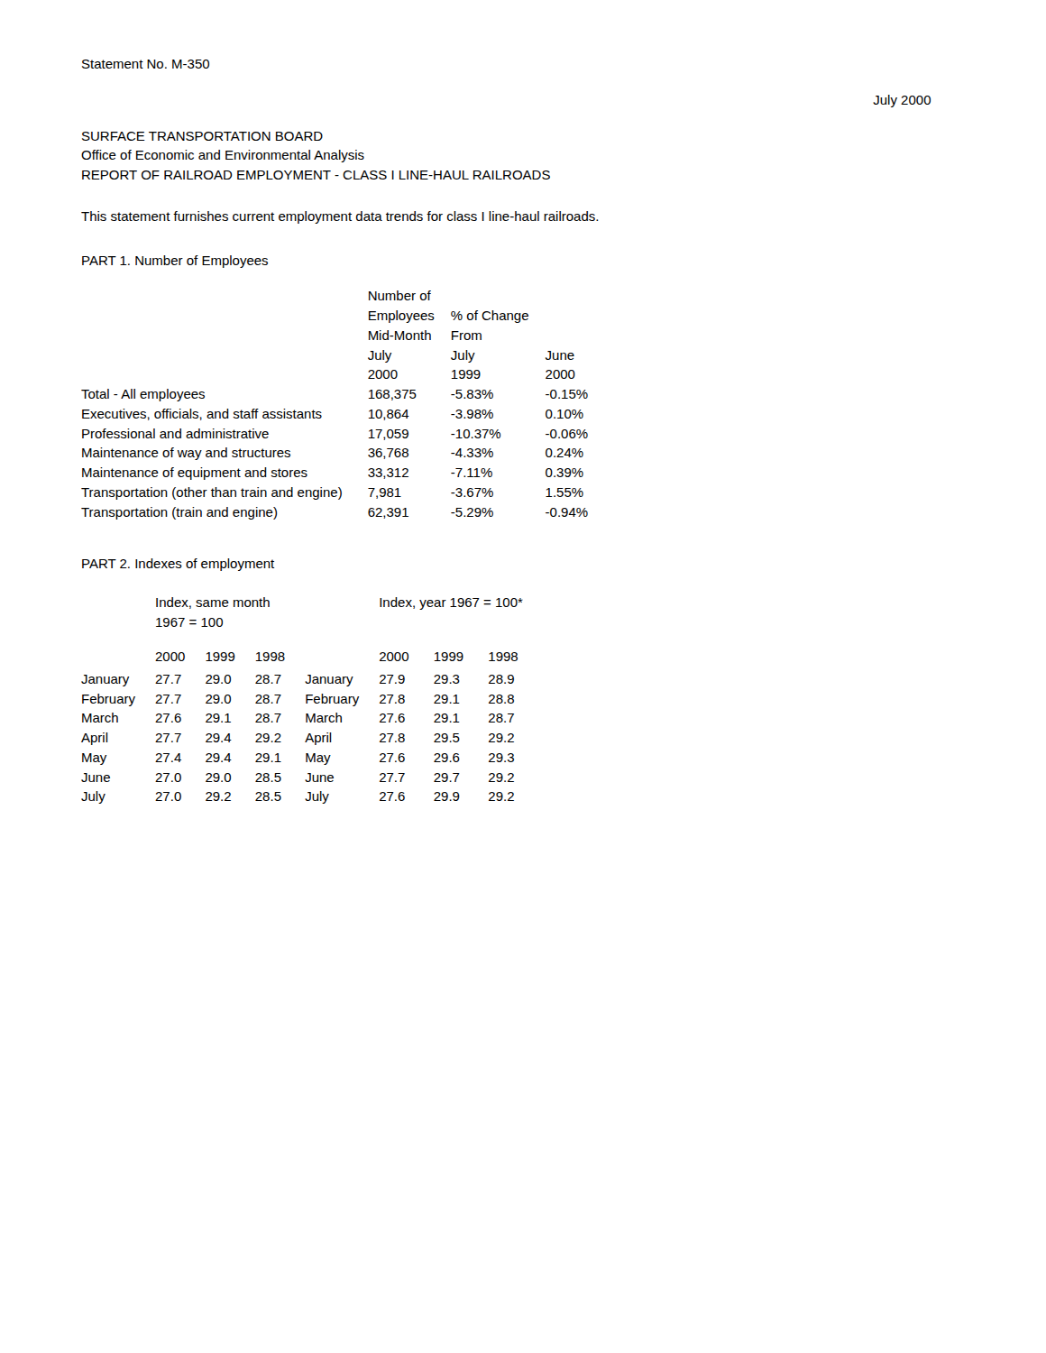Statement No. M-350
July 2000
SURFACE TRANSPORTATION BOARD
Office of Economic and Environmental Analysis
REPORT OF RAILROAD EMPLOYMENT - CLASS I LINE-HAUL RAILROADS
This statement furnishes current employment data trends for class I line-haul railroads.
PART 1. Number of Employees
| | Number of | | |
| | Employees | % of Change | |
| | Mid-Month | From | |
| | July | July | June |
| | 2000 | 1999 | 2000 |
| Total - All employees | 168,375 | -5.83% | -0.15% |
| Executives, officials, and staff assistants | 10,864 | -3.98% | 0.10% |
| Professional and administrative | 17,059 | -10.37% | -0.06% |
| Maintenance of way and structures | 36,768 | -4.33% | 0.24% |
| Maintenance of equipment and stores | 33,312 | -7.11% | 0.39% |
| Transportation (other than train and engine) | 7,981 | -3.67% | 1.55% |
| Transportation (train and engine) | 62,391 | -5.29% | -0.94% |
PART 2. Indexes of employment
| | Index, same month 1967 = 100 | | Index, year 1967 = 100* |
| | 2000 | 1999 | 1998 | | 2000 | 1999 | 1998 |
| January | 27.7 | 29.0 | 28.7 | January | 27.9 | 29.3 | 28.9 |
| February | 27.7 | 29.0 | 28.7 | February | 27.8 | 29.1 | 28.8 |
| March | 27.6 | 29.1 | 28.7 | March | 27.6 | 29.1 | 28.7 |
| April | 27.7 | 29.4 | 29.2 | April | 27.8 | 29.5 | 29.2 |
| May | 27.4 | 29.4 | 29.1 | May | 27.6 | 29.6 | 29.3 |
| June | 27.0 | 29.0 | 28.5 | June | 27.7 | 29.7 | 29.2 |
| July | 27.0 | 29.2 | 28.5 | July | 27.6 | 29.9 | 29.2 |